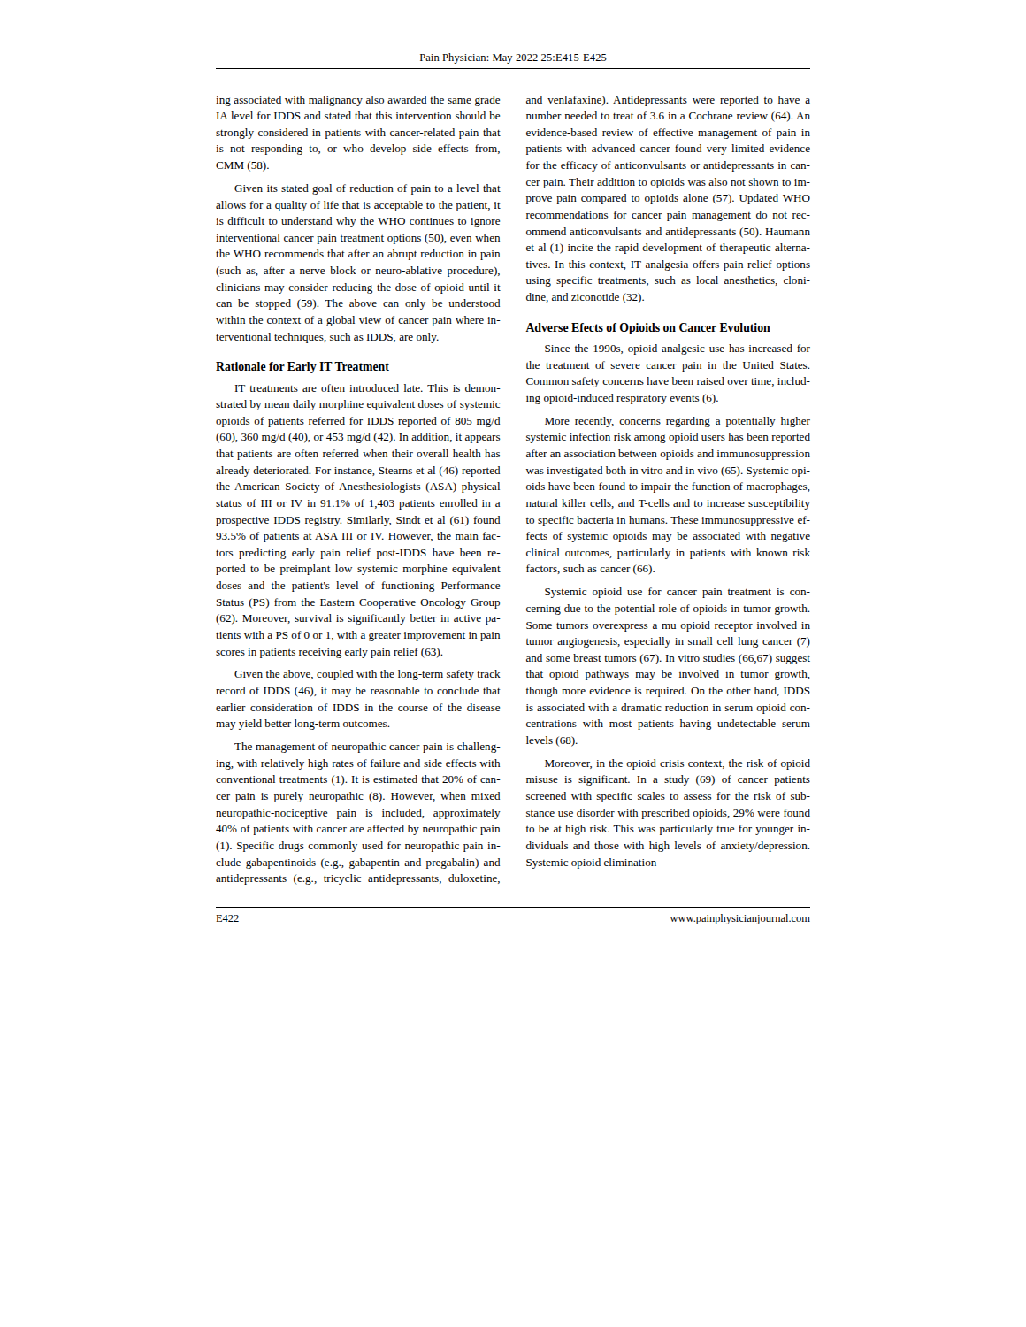Pain Physician: May 2022 25:E415-E425
ing associated with malignancy also awarded the same grade IA level for IDDS and stated that this intervention should be strongly considered in patients with cancer-related pain that is not responding to, or who develop side effects from, CMM (58).
Given its stated goal of reduction of pain to a level that allows for a quality of life that is acceptable to the patient, it is difficult to understand why the WHO continues to ignore interventional cancer pain treatment options (50), even when the WHO recommends that after an abrupt reduction in pain (such as, after a nerve block or neuro-ablative procedure), clinicians may consider reducing the dose of opioid until it can be stopped (59). The above can only be understood within the context of a global view of cancer pain where interventional techniques, such as IDDS, are only.
Rationale for Early IT Treatment
IT treatments are often introduced late. This is demonstrated by mean daily morphine equivalent doses of systemic opioids of patients referred for IDDS reported of 805 mg/d (60), 360 mg/d (40), or 453 mg/d (42). In addition, it appears that patients are often referred when their overall health has already deteriorated. For instance, Stearns et al (46) reported the American Society of Anesthesiologists (ASA) physical status of III or IV in 91.1% of 1,403 patients enrolled in a prospective IDDS registry. Similarly, Sindt et al (61) found 93.5% of patients at ASA III or IV. However, the main factors predicting early pain relief post-IDDS have been reported to be preimplant low systemic morphine equivalent doses and the patient's level of functioning Performance Status (PS) from the Eastern Cooperative Oncology Group (62). Moreover, survival is significantly better in active patients with a PS of 0 or 1, with a greater improvement in pain scores in patients receiving early pain relief (63).
Given the above, coupled with the long-term safety track record of IDDS (46), it may be reasonable to conclude that earlier consideration of IDDS in the course of the disease may yield better long-term outcomes.
The management of neuropathic cancer pain is challenging, with relatively high rates of failure and side effects with conventional treatments (1). It is estimated that 20% of cancer pain is purely neuropathic (8). However, when mixed neuropathic-nociceptive pain is included, approximately 40% of patients with cancer are affected by neuropathic pain (1). Specific drugs commonly used for neuropathic pain include gabapentinoids (e.g., gabapentin and pregabalin) and antidepressants (e.g., tricyclic antidepressants, duloxetine, and venlafaxine). Antidepressants were reported to have a number needed to treat of 3.6 in a Cochrane review (64). An evidence-based review of effective management of pain in patients with advanced cancer found very limited evidence for the efficacy of anticonvulsants or antidepressants in cancer pain. Their addition to opioids was also not shown to improve pain compared to opioids alone (57). Updated WHO recommendations for cancer pain management do not recommend anticonvulsants and antidepressants (50). Haumann et al (1) incite the rapid development of therapeutic alternatives. In this context, IT analgesia offers pain relief options using specific treatments, such as local anesthetics, clonidine, and ziconotide (32).
Adverse Efects of Opioids on Cancer Evolution
Since the 1990s, opioid analgesic use has increased for the treatment of severe cancer pain in the United States. Common safety concerns have been raised over time, including opioid-induced respiratory events (6).
More recently, concerns regarding a potentially higher systemic infection risk among opioid users has been reported after an association between opioids and immunosuppression was investigated both in vitro and in vivo (65). Systemic opioids have been found to impair the function of macrophages, natural killer cells, and T-cells and to increase susceptibility to specific bacteria in humans. These immunosuppressive effects of systemic opioids may be associated with negative clinical outcomes, particularly in patients with known risk factors, such as cancer (66).
Systemic opioid use for cancer pain treatment is concerning due to the potential role of opioids in tumor growth. Some tumors overexpress a mu opioid receptor involved in tumor angiogenesis, especially in small cell lung cancer (7) and some breast tumors (67). In vitro studies (66,67) suggest that opioid pathways may be involved in tumor growth, though more evidence is required. On the other hand, IDDS is associated with a dramatic reduction in serum opioid concentrations with most patients having undetectable serum levels (68).
Moreover, in the opioid crisis context, the risk of opioid misuse is significant. In a study (69) of cancer patients screened with specific scales to assess for the risk of substance use disorder with prescribed opioids, 29% were found to be at high risk. This was particularly true for younger individuals and those with high levels of anxiety/depression. Systemic opioid elimination
E422 www.painphysicianjournal.com